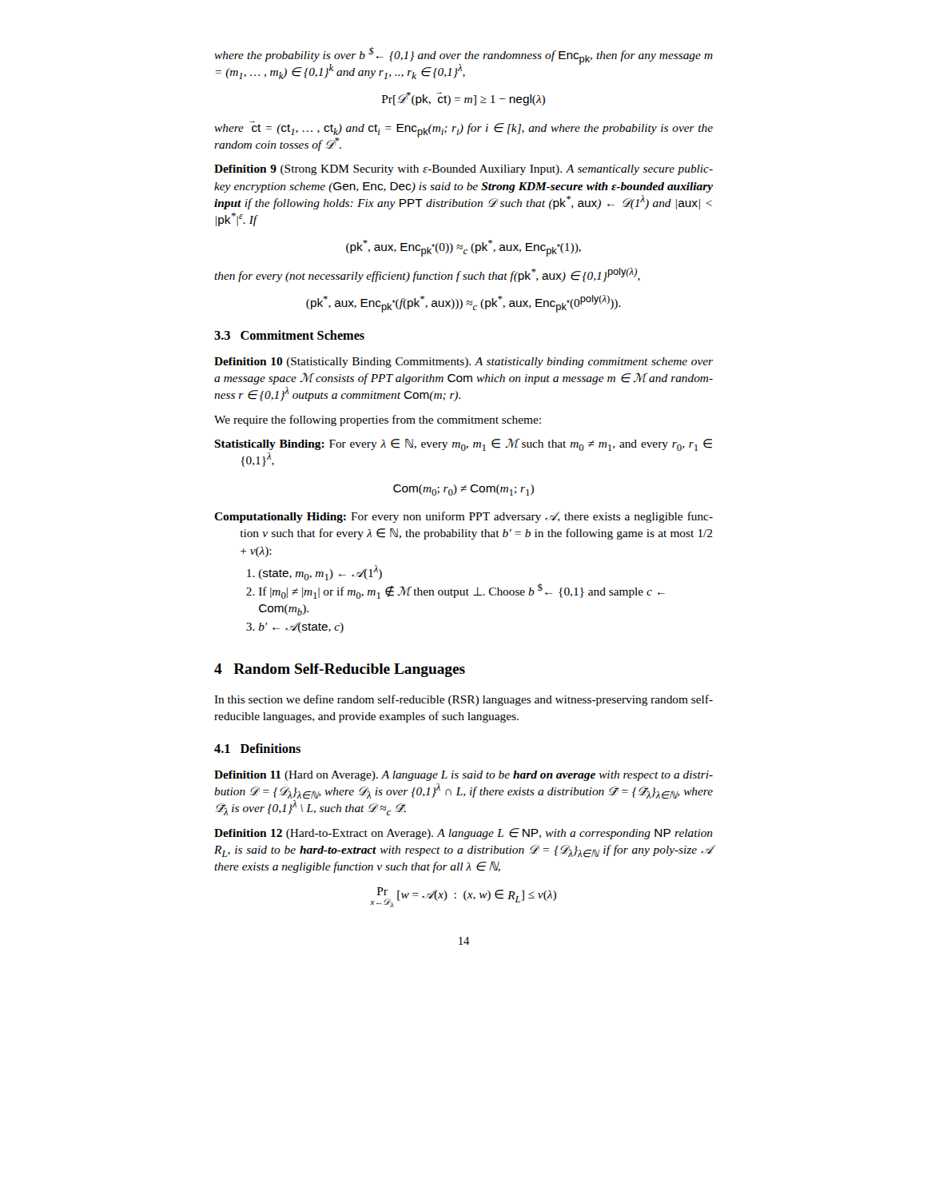where the probability is over b $← {0,1} and over the randomness of Encpk, then for any message m = (m1, … , mk) ∈ {0,1}k and any r1, .., rk ∈ {0,1}λ,
Pr[𝒟*(pk, ct) = m] ≥ 1 − negl(λ)
where ct = (ct1, … , ctk) and cti = Encpk(mi; ri) for i ∈ [k], and where the probability is over the random coin tosses of 𝒟*.
Definition 9 (Strong KDM Security with ε-Bounded Auxiliary Input). A semantically secure public-key encryption scheme (Gen, Enc, Dec) is said to be Strong KDM-secure with ε-bounded auxiliary input if the following holds: Fix any PPT distribution 𝒟 such that (pk*, aux) ← 𝒟(1λ) and |aux| < |pk*|ε. If
(pk*, aux, Encpk*(0)) ≈c (pk*, aux, Encpk*(1)),
then for every (not necessarily efficient) function f such that f(pk*, aux) ∈ {0,1}poly(λ),
(pk*, aux, Encpk*(f(pk*, aux))) ≈c (pk*, aux, Encpk*(0poly(λ))).
3.3 Commitment Schemes
Definition 10 (Statistically Binding Commitments). A statistically binding commitment scheme over a message space ℳ consists of PPT algorithm Com which on input a message m ∈ ℳ and randomness r ∈ {0,1}λ outputs a commitment Com(m; r).
We require the following properties from the commitment scheme:
Statistically Binding: For every λ ∈ ℕ, every m0, m1 ∈ ℳ such that m0 ≠ m1, and every r0, r1 ∈ {0,1}λ,
Com(m0; r0) ≠ Com(m1; r1)
Computationally Hiding: For every non uniform PPT adversary 𝒜, there exists a negligible function ν such that for every λ ∈ ℕ, the probability that b′ = b in the following game is at most 1/2 + ν(λ):
(state, m0, m1) ← 𝒜(1λ)
If |m0| ≠ |m1| or if m0, m1 ∉ ℳ then output ⊥. Choose b $← {0,1} and sample c ← Com(mb).
b′ ← 𝒜(state, c)
4 Random Self-Reducible Languages
In this section we define random self-reducible (RSR) languages and witness-preserving random self-reducible languages, and provide examples of such languages.
4.1 Definitions
Definition 11 (Hard on Average). A language L is said to be hard on average with respect to a distribution 𝒟 = {𝒟λ}λ∈ℕ, where 𝒟λ is over {0,1}λ ∩ L, if there exists a distribution 𝒟̄ = {𝒟̄λ}λ∈ℕ, where 𝒟̄λ is over {0,1}λ \ L, such that 𝒟 ≈c 𝒟̄.
Definition 12 (Hard-to-Extract on Average). A language L ∈ NP, with a corresponding NP relation RL, is said to be hard-to-extract with respect to a distribution 𝒟 = {𝒟λ}λ∈ℕ if for any poly-size 𝒜 there exists a negligible function ν such that for all λ ∈ ℕ,
Pr x←𝒟λ [w = 𝒜(x) : (x, w) ∈ RL] ≤ ν(λ)
14